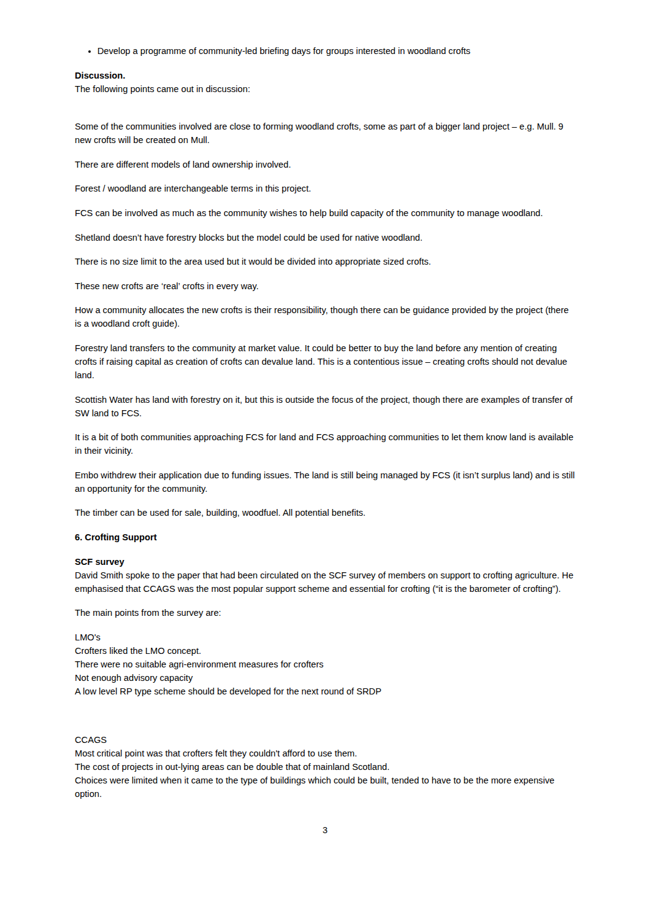Develop a programme of community-led briefing days for groups interested in woodland crofts
Discussion.
The following points came out in discussion:
Some of the communities involved are close to forming woodland crofts, some as part of a bigger land project – e.g. Mull. 9 new crofts will be created on Mull.
There are different models of land ownership involved.
Forest / woodland are interchangeable terms in this project.
FCS can be involved as much as the community wishes to help build capacity of the community to manage woodland.
Shetland doesn’t have forestry blocks but the model could be used for native woodland.
There is no size limit to the area used but it would be divided into appropriate sized crofts.
These new crofts are ‘real’ crofts in every way.
How a community allocates the new crofts is their responsibility, though there can be guidance provided by the project (there is a woodland croft guide).
Forestry land transfers to the community at market value. It could be better to buy the land before any mention of creating crofts if raising capital as creation of crofts can devalue land. This is a contentious issue – creating crofts should not devalue land.
Scottish Water has land with forestry on it, but this is outside the focus of the project, though there are examples of transfer of SW land to FCS.
It is a bit of both communities approaching FCS for land and FCS approaching communities to let them know land is available in their vicinity.
Embo withdrew their application due to funding issues. The land is still being managed by FCS (it isn’t surplus land) and is still an opportunity for the community.
The timber can be used for sale, building, woodfuel. All potential benefits.
6. Crofting Support
SCF survey
David Smith spoke to the paper that had been circulated on the SCF survey of members on support to crofting agriculture. He emphasised that CCAGS was the most popular support scheme and essential for crofting (“it is the barometer of crofting”).
The main points from the survey are:
LMO's
Crofters liked the LMO concept.
There were no suitable agri-environment measures for crofters
Not enough advisory capacity
A low level RP type scheme should be developed for the next round of SRDP
CCAGS
Most critical point was that crofters felt they couldn't afford to use them.
The cost of projects in out-lying areas can be double that of mainland Scotland.
Choices were limited when it came to the type of buildings which could be built, tended to have to be the more expensive option.
3